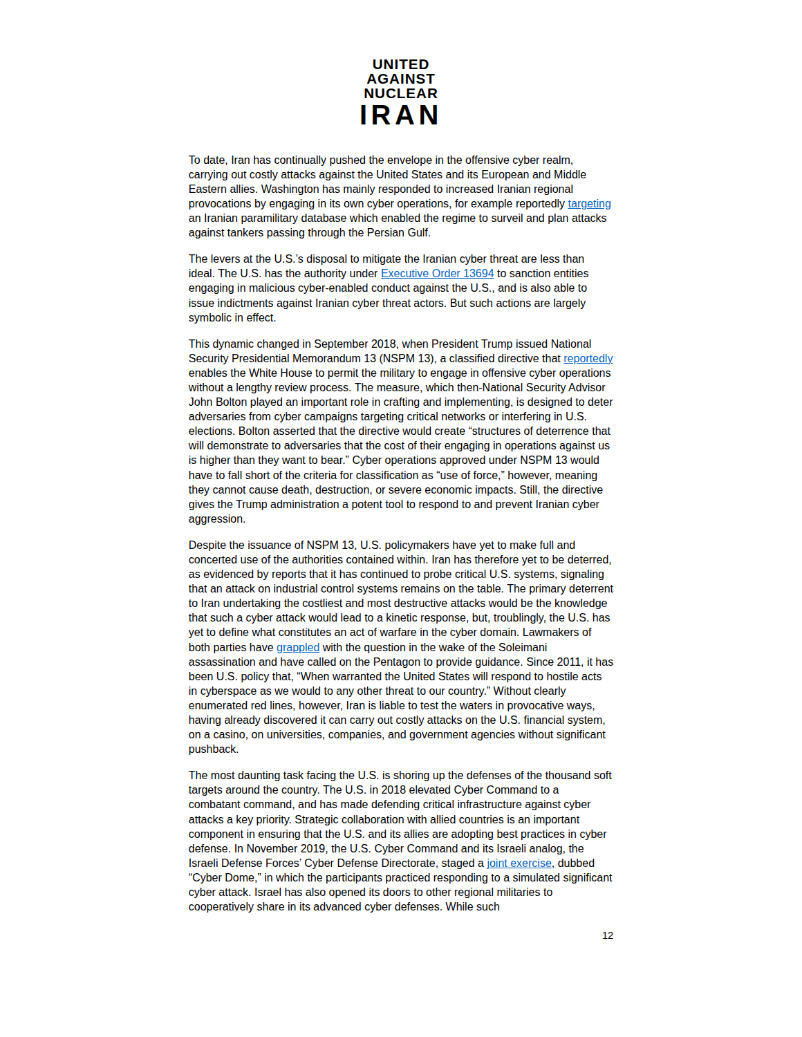UNITED AGAINST NUCLEAR IRAN
To date, Iran has continually pushed the envelope in the offensive cyber realm, carrying out costly attacks against the United States and its European and Middle Eastern allies. Washington has mainly responded to increased Iranian regional provocations by engaging in its own cyber operations, for example reportedly targeting an Iranian paramilitary database which enabled the regime to surveil and plan attacks against tankers passing through the Persian Gulf.
The levers at the U.S.’s disposal to mitigate the Iranian cyber threat are less than ideal. The U.S. has the authority under Executive Order 13694 to sanction entities engaging in malicious cyber-enabled conduct against the U.S., and is also able to issue indictments against Iranian cyber threat actors. But such actions are largely symbolic in effect.
This dynamic changed in September 2018, when President Trump issued National Security Presidential Memorandum 13 (NSPM 13), a classified directive that reportedly enables the White House to permit the military to engage in offensive cyber operations without a lengthy review process. The measure, which then-National Security Advisor John Bolton played an important role in crafting and implementing, is designed to deter adversaries from cyber campaigns targeting critical networks or interfering in U.S. elections. Bolton asserted that the directive would create “structures of deterrence that will demonstrate to adversaries that the cost of their engaging in operations against us is higher than they want to bear.” Cyber operations approved under NSPM 13 would have to fall short of the criteria for classification as “use of force,” however, meaning they cannot cause death, destruction, or severe economic impacts. Still, the directive gives the Trump administration a potent tool to respond to and prevent Iranian cyber aggression.
Despite the issuance of NSPM 13, U.S. policymakers have yet to make full and concerted use of the authorities contained within. Iran has therefore yet to be deterred, as evidenced by reports that it has continued to probe critical U.S. systems, signaling that an attack on industrial control systems remains on the table. The primary deterrent to Iran undertaking the costliest and most destructive attacks would be the knowledge that such a cyber attack would lead to a kinetic response, but, troublingly, the U.S. has yet to define what constitutes an act of warfare in the cyber domain. Lawmakers of both parties have grappled with the question in the wake of the Soleimani assassination and have called on the Pentagon to provide guidance. Since 2011, it has been U.S. policy that, “When warranted the United States will respond to hostile acts in cyberspace as we would to any other threat to our country.” Without clearly enumerated red lines, however, Iran is liable to test the waters in provocative ways, having already discovered it can carry out costly attacks on the U.S. financial system, on a casino, on universities, companies, and government agencies without significant pushback.
The most daunting task facing the U.S. is shoring up the defenses of the thousand soft targets around the country. The U.S. in 2018 elevated Cyber Command to a combatant command, and has made defending critical infrastructure against cyber attacks a key priority. Strategic collaboration with allied countries is an important component in ensuring that the U.S. and its allies are adopting best practices in cyber defense. In November 2019, the U.S. Cyber Command and its Israeli analog, the Israeli Defense Forces’ Cyber Defense Directorate, staged a joint exercise, dubbed “Cyber Dome,” in which the participants practiced responding to a simulated significant cyber attack. Israel has also opened its doors to other regional militaries to cooperatively share in its advanced cyber defenses. While such
12